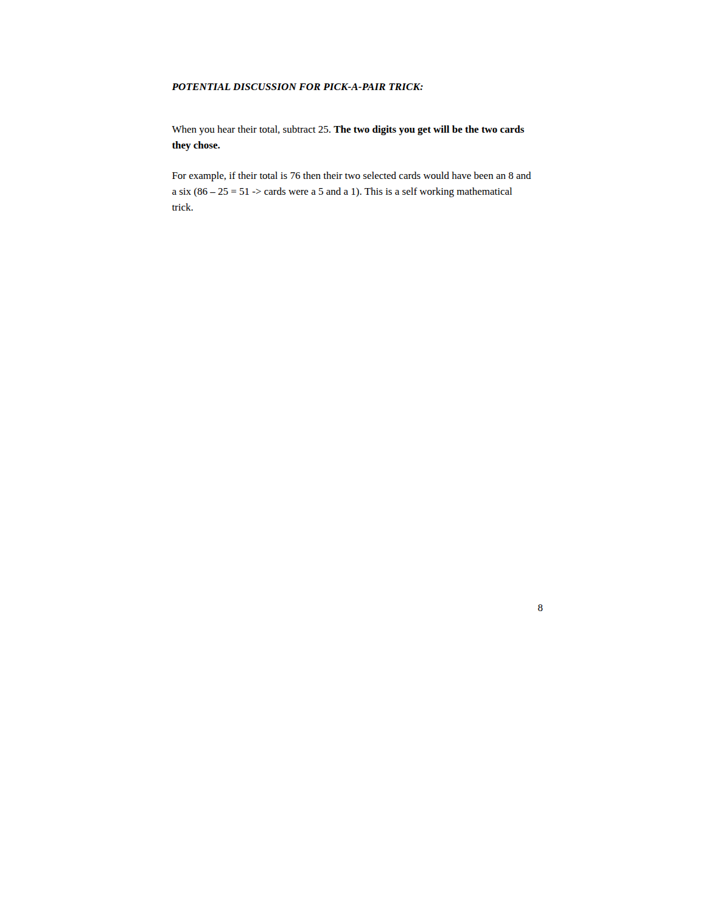POTENTIAL DISCUSSION FOR PICK-A-PAIR TRICK:
When you hear their total, subtract 25. The two digits you get will be the two cards they chose.
For example, if their total is 76 then their two selected cards would have been an 8 and a six (86 – 25 = 51 -> cards were a 5 and a 1). This is a self working mathematical trick.
8